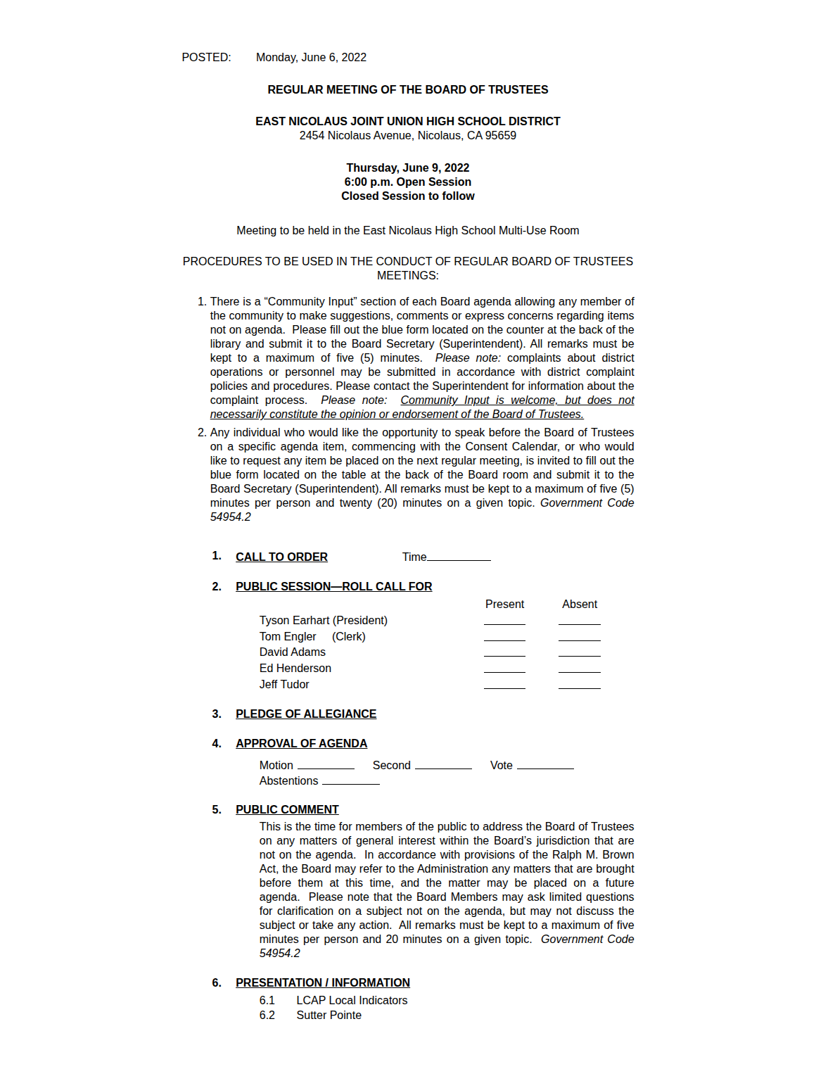POSTED: Monday, June 6, 2022
REGULAR MEETING OF THE BOARD OF TRUSTEES
EAST NICOLAUS JOINT UNION HIGH SCHOOL DISTRICT
2454 Nicolaus Avenue, Nicolaus, CA 95659
Thursday, June 9, 2022
6:00 p.m. Open Session
Closed Session to follow
Meeting to be held in the East Nicolaus High School Multi-Use Room
PROCEDURES TO BE USED IN THE CONDUCT OF REGULAR BOARD OF TRUSTEES MEETINGS:
There is a “Community Input” section of each Board agenda allowing any member of the community to make suggestions, comments or express concerns regarding items not on agenda. Please fill out the blue form located on the counter at the back of the library and submit it to the Board Secretary (Superintendent). All remarks must be kept to a maximum of five (5) minutes. Please note: complaints about district operations or personnel may be submitted in accordance with district complaint policies and procedures. Please contact the Superintendent for information about the complaint process. Please note: Community Input is welcome, but does not necessarily constitute the opinion or endorsement of the Board of Trustees.
Any individual who would like the opportunity to speak before the Board of Trustees on a specific agenda item, commencing with the Consent Calendar, or who would like to request any item be placed on the next regular meeting, is invited to fill out the blue form located on the table at the back of the Board room and submit it to the Board Secretary (Superintendent). All remarks must be kept to a maximum of five (5) minutes per person and twenty (20) minutes on a given topic. Government Code 54954.2
CALL TO ORDER Time
PUBLIC SESSION—ROLL CALL FOR
| | Present | Absent |
| --- | --- | --- |
| Tyson Earhart (President) | | |
| Tom Engler (Clerk) | | |
| David Adams | | |
| Ed Henderson | | |
| Jeff Tudor | | |
PLEDGE OF ALLEGIANCE
APPROVAL OF AGENDA
Motion Second Vote Abstentions
PUBLIC COMMENT
This is the time for members of the public to address the Board of Trustees on any matters of general interest within the Board’s jurisdiction that are not on the agenda. In accordance with provisions of the Ralph M. Brown Act, the Board may refer to the Administration any matters that are brought before them at this time, and the matter may be placed on a future agenda. Please note that the Board Members may ask limited questions for clarification on a subject not on the agenda, but may not discuss the subject or take any action. All remarks must be kept to a maximum of five minutes per person and 20 minutes on a given topic. Government Code 54954.2
PRESENTATION / INFORMATION
6.1 LCAP Local Indicators
6.2 Sutter Pointe